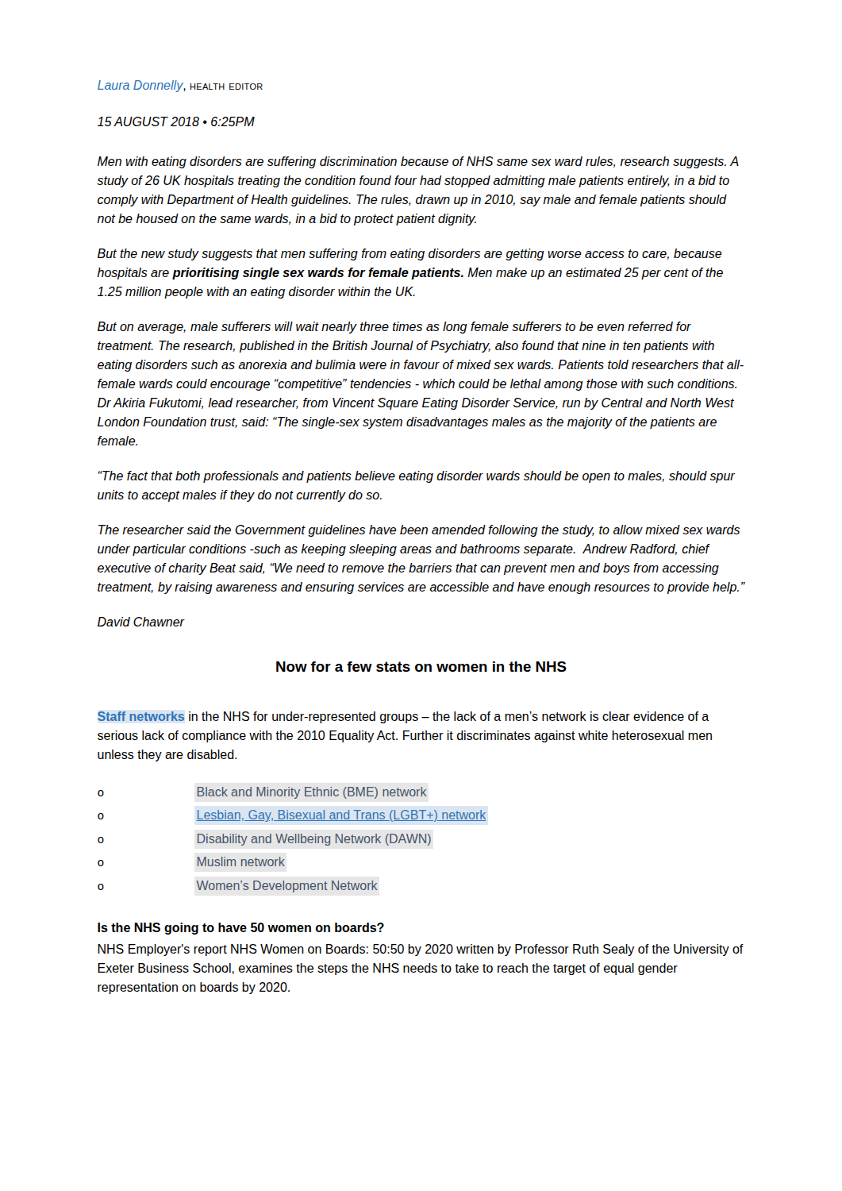Laura Donnelly, HEALTH EDITOR
15 AUGUST 2018 • 6:25PM
Men with eating disorders are suffering discrimination because of NHS same sex ward rules, research suggests. A study of 26 UK hospitals treating the condition found four had stopped admitting male patients entirely, in a bid to comply with Department of Health guidelines. The rules, drawn up in 2010, say male and female patients should not be housed on the same wards, in a bid to protect patient dignity.
But the new study suggests that men suffering from eating disorders are getting worse access to care, because hospitals are prioritising single sex wards for female patients. Men make up an estimated 25 per cent of the 1.25 million people with an eating disorder within the UK.
But on average, male sufferers will wait nearly three times as long female sufferers to be even referred for treatment. The research, published in the British Journal of Psychiatry, also found that nine in ten patients with eating disorders such as anorexia and bulimia were in favour of mixed sex wards. Patients told researchers that all-female wards could encourage “competitive” tendencies - which could be lethal among those with such conditions. Dr Akiria Fukutomi, lead researcher, from Vincent Square Eating Disorder Service, run by Central and North West London Foundation trust, said: “The single-sex system disadvantages males as the majority of the patients are female.
“The fact that both professionals and patients believe eating disorder wards should be open to males, should spur units to accept males if they do not currently do so.
The researcher said the Government guidelines have been amended following the study, to allow mixed sex wards under particular conditions -such as keeping sleeping areas and bathrooms separate. Andrew Radford, chief executive of charity Beat said, “We need to remove the barriers that can prevent men and boys from accessing treatment, by raising awareness and ensuring services are accessible and have enough resources to provide help.”
David Chawner
Now for a few stats on women in the NHS
Staff networks in the NHS for under-represented groups – the lack of a men’s network is clear evidence of a serious lack of compliance with the 2010 Equality Act. Further it discriminates against white heterosexual men unless they are disabled.
oBlack and Minority Ethnic (BME) network
oLesbian, Gay, Bisexual and Trans (LGBT+) network
oDisability and Wellbeing Network (DAWN)
oMuslim network
oWomen’s Development Network
Is the NHS going to have 50 women on boards?
NHS Employer's report NHS Women on Boards: 50:50 by 2020 written by Professor Ruth Sealy of the University of Exeter Business School, examines the steps the NHS needs to take to reach the target of equal gender representation on boards by 2020.